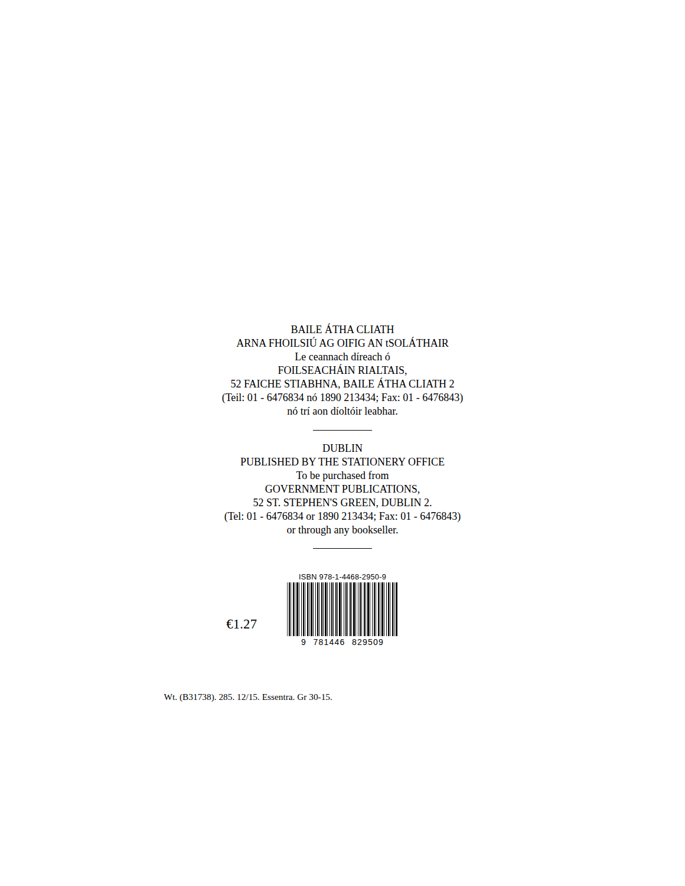BAILE ÁTHA CLIATH
ARNA FHOILSIÚ AG OIFIG AN tSOLÁTHAIR
Le ceannach díreach ó
FOILSEACHÁIN RIALTAIS,
52 FAICHE STIABHNA, BAILE ÁTHA CLIATH 2
(Teil: 01 - 6476834 nó 1890 213434; Fax: 01 - 6476843)
nó trí aon díoltóir leabhar.
DUBLIN
PUBLISHED BY THE STATIONERY OFFICE
To be purchased from
GOVERNMENT PUBLICATIONS,
52 ST. STEPHEN'S GREEN, DUBLIN 2.
(Tel: 01 - 6476834 or 1890 213434; Fax: 01 - 6476843)
or through any bookseller.
€1.27
ISBN 978-1-4468-2950-9
9781446829509
Wt. (B31738). 285. 12/15. Essentra. Gr 30-15.